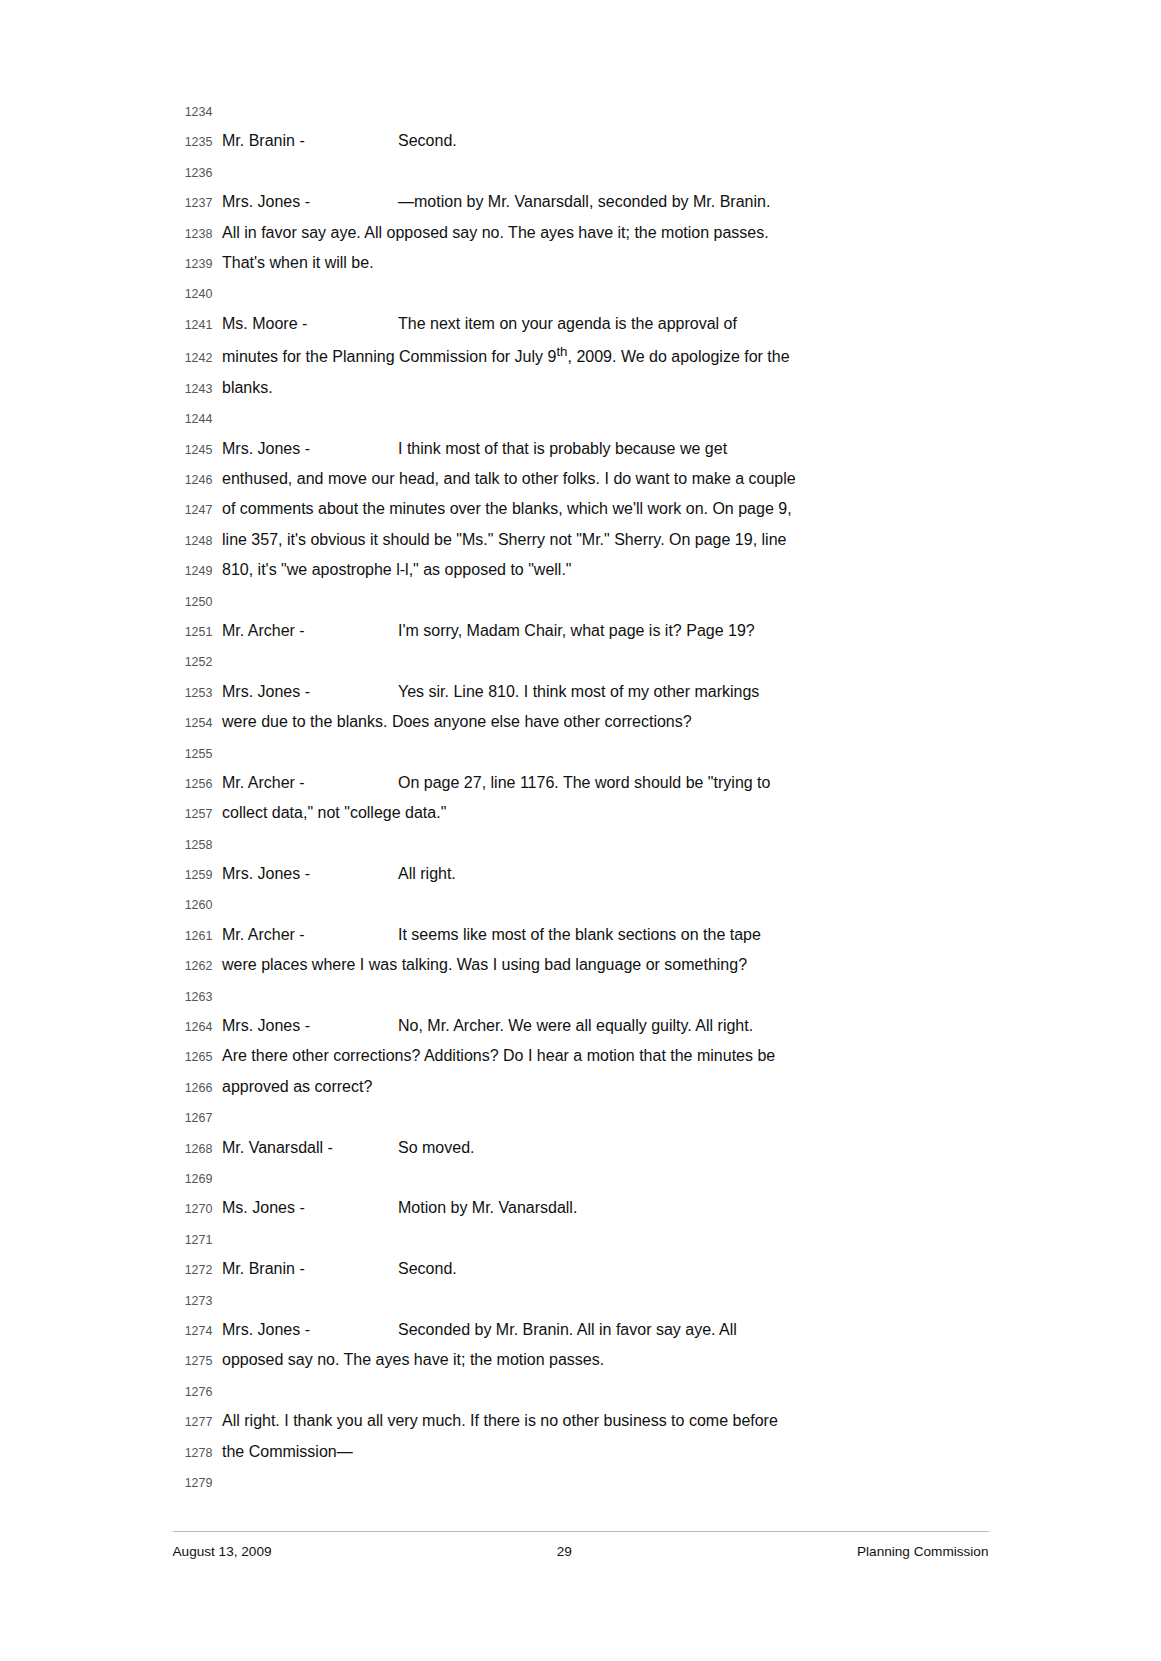1234
1235 Mr. Branin -Second.
1236
1237 Mrs. Jones -—motion by Mr. Vanarsdall, seconded by Mr. Branin.
1238 All in favor say aye. All opposed say no. The ayes have it; the motion passes.
1239 That's when it will be.
1240
1241 Ms. Moore -The next item on your agenda is the approval of
1242 minutes for the Planning Commission for July 9th, 2009. We do apologize for the
1243 blanks.
1244
1245 Mrs. Jones -I think most of that is probably because we get
1246 enthused, and move our head, and talk to other folks. I do want to make a couple
1247 of comments about the minutes over the blanks, which we'll work on. On page 9,
1248 line 357, it's obvious it should be "Ms." Sherry not "Mr." Sherry. On page 19, line
1249810, it's "we apostrophe l-l," as opposed to "well."
1250
1251 Mr. Archer -I'm sorry, Madam Chair, what page is it? Page 19?
1252
1253 Mrs. Jones -Yes sir. Line 810. I think most of my other markings
1254 were due to the blanks. Does anyone else have other corrections?
1255
1256 Mr. Archer -On page 27, line 1176. The word should be "trying to
1257 collect data," not "college data."
1258
1259 Mrs. Jones -All right.
1260
1261 Mr. Archer -It seems like most of the blank sections on the tape
1262 were places where I was talking. Was I using bad language or something?
1263
1264 Mrs. Jones -No, Mr. Archer. We were all equally guilty. All right.
1265 Are there other corrections? Additions? Do I hear a motion that the minutes be
1266 approved as correct?
1267
1268 Mr. Vanarsdall -So moved.
1269
1270 Ms. Jones -Motion by Mr. Vanarsdall.
1271
1272 Mr. Branin -Second.
1273
1274 Mrs. Jones -Seconded by Mr. Branin. All in favor say aye. All
1275 opposed say no. The ayes have it; the motion passes.
1276
1277 All right. I thank you all very much. If there is no other business to come before
1278 the Commission—
1279
August 13, 2009 29 Planning Commission